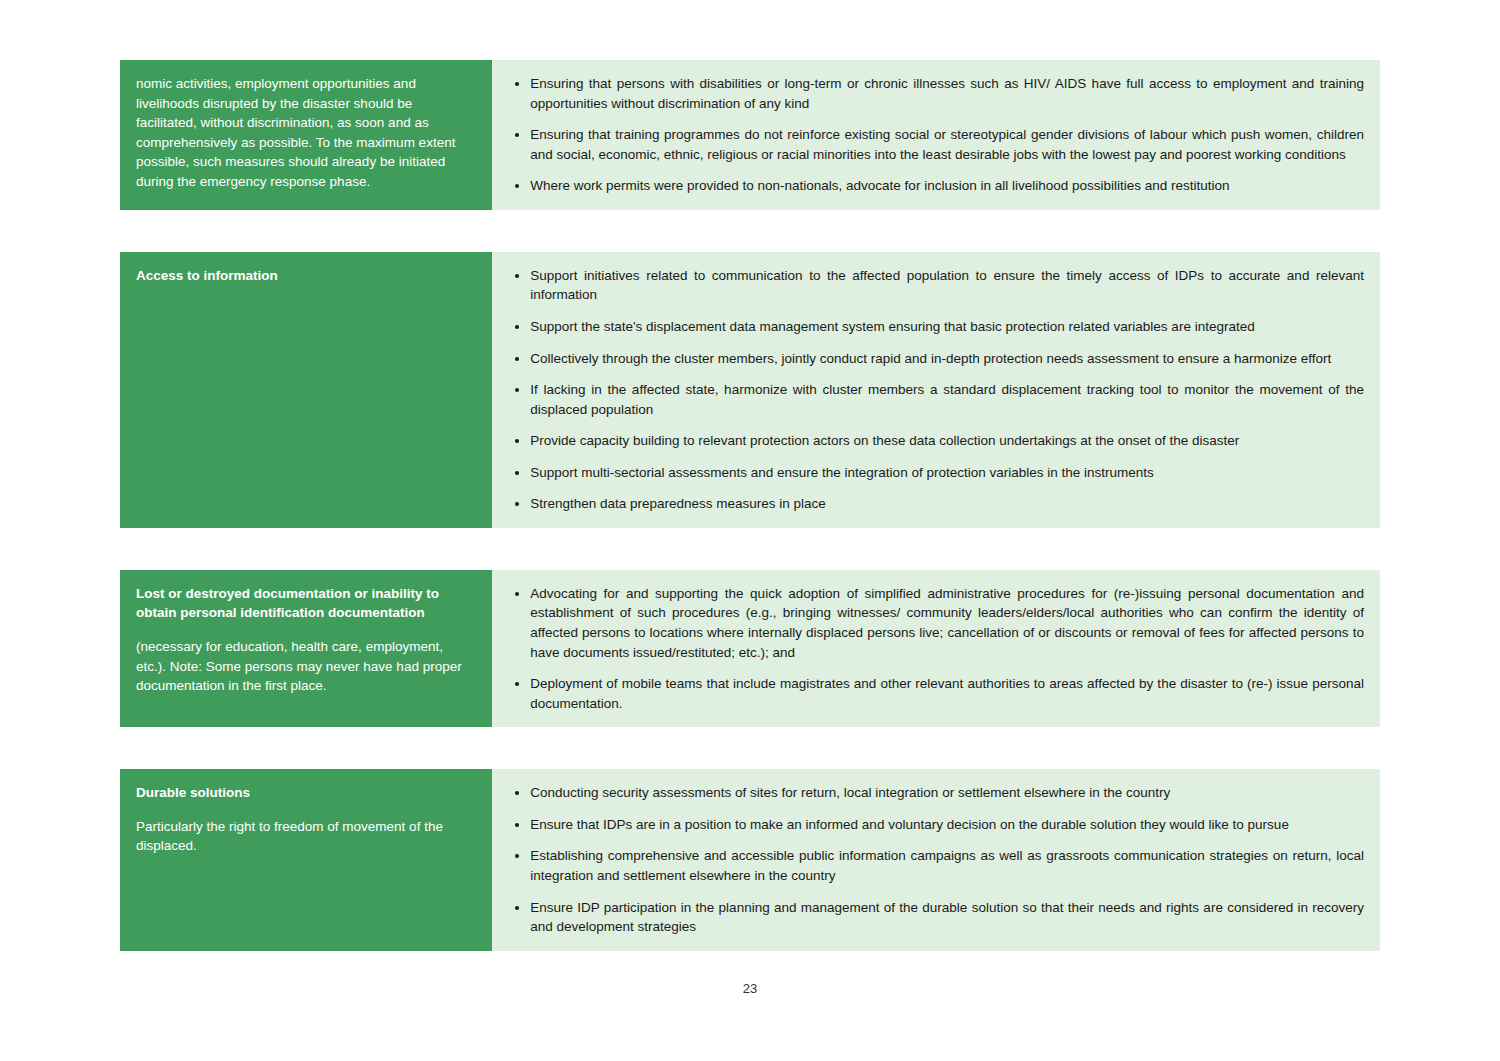| nomic activities, employment opportunities and livelihoods disrupted by the disaster should be facilitated, without discrimination, as soon and as comprehensively as possible. To the maximum extent possible, such measures should already be initiated during the emergency response phase. | Ensuring that persons with disabilities or long-term or chronic illnesses such as HIV/ AIDS have full access to employment and training opportunities without discrimination of any kind Ensuring that training programmes do not reinforce existing social or stereotypical gender divisions of labour which push women, children and social, economic, ethnic, religious or racial minorities into the least desirable jobs with the lowest pay and poorest working conditions Where work permits were provided to non-nationals, advocate for inclusion in all livelihood possibilities and restitution |
| Access to information | Support initiatives related to communication to the affected population to ensure the timely access of IDPs to accurate and relevant information Support the state's displacement data management system ensuring that basic protection related variables are integrated Collectively through the cluster members, jointly conduct rapid and in-depth protection needs assessment to ensure a harmonize effort If lacking in the affected state, harmonize with cluster members a standard displacement tracking tool to monitor the movement of the displaced population Provide capacity building to relevant protection actors on these data collection undertakings at the onset of the disaster Support multi-sectorial assessments and ensure the integration of protection variables in the instruments Strengthen data preparedness measures in place |
| Lost or destroyed documentation or inability to obtain personal identification documentation (necessary for education, health care, employment, etc.). Note: Some persons may never have had proper documentation in the first place. | Advocating for and supporting the quick adoption of simplified administrative procedures for (re-)issuing personal documentation and establishment of such procedures (e.g., bringing witnesses/ community leaders/elders/local authorities who can confirm the identity of affected persons to locations where internally displaced persons live; cancellation of or discounts or removal of fees for affected persons to have documents issued/restituted; etc.); and Deployment of mobile teams that include magistrates and other relevant authorities to areas affected by the disaster to (re-) issue personal documentation. |
| Durable solutions Particularly the right to freedom of movement of the displaced. | Conducting security assessments of sites for return, local integration or settlement elsewhere in the country Ensure that IDPs are in a position to make an informed and voluntary decision on the durable solution they would like to pursue Establishing comprehensive and accessible public information campaigns as well as grassroots communication strategies on return, local integration and settlement elsewhere in the country Ensure IDP participation in the planning and management of the durable solution so that their needs and rights are considered in recovery and development strategies |
23